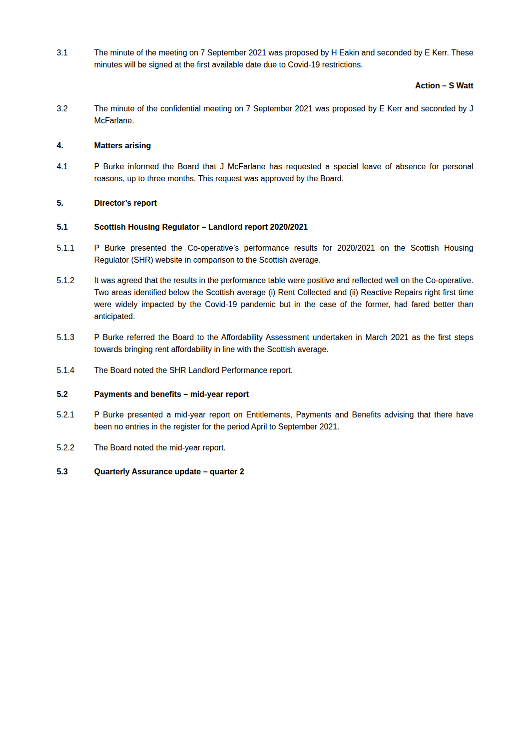3.1
The minute of the meeting on 7 September 2021 was proposed by H Eakin and seconded by E Kerr. These minutes will be signed at the first available date due to Covid-19 restrictions.
Action – S Watt
3.2
The minute of the confidential meeting on 7 September 2021 was proposed by E Kerr and seconded by J McFarlane.
4. Matters arising
4.1
P Burke informed the Board that J McFarlane has requested a special leave of absence for personal reasons, up to three months. This request was approved by the Board.
5. Director’s report
5.1 Scottish Housing Regulator – Landlord report 2020/2021
5.1.1
P Burke presented the Co-operative’s performance results for 2020/2021 on the Scottish Housing Regulator (SHR) website in comparison to the Scottish average.
5.1.2
It was agreed that the results in the performance table were positive and reflected well on the Co-operative. Two areas identified below the Scottish average (i) Rent Collected and (ii) Reactive Repairs right first time were widely impacted by the Covid-19 pandemic but in the case of the former, had fared better than anticipated.
5.1.3
P Burke referred the Board to the Affordability Assessment undertaken in March 2021 as the first steps towards bringing rent affordability in line with the Scottish average.
5.1.4
The Board noted the SHR Landlord Performance report.
5.2 Payments and benefits – mid-year report
5.2.1
P Burke presented a mid-year report on Entitlements, Payments and Benefits advising that there have been no entries in the register for the period April to September 2021.
5.2.2
The Board noted the mid-year report.
5.3 Quarterly Assurance update – quarter 2